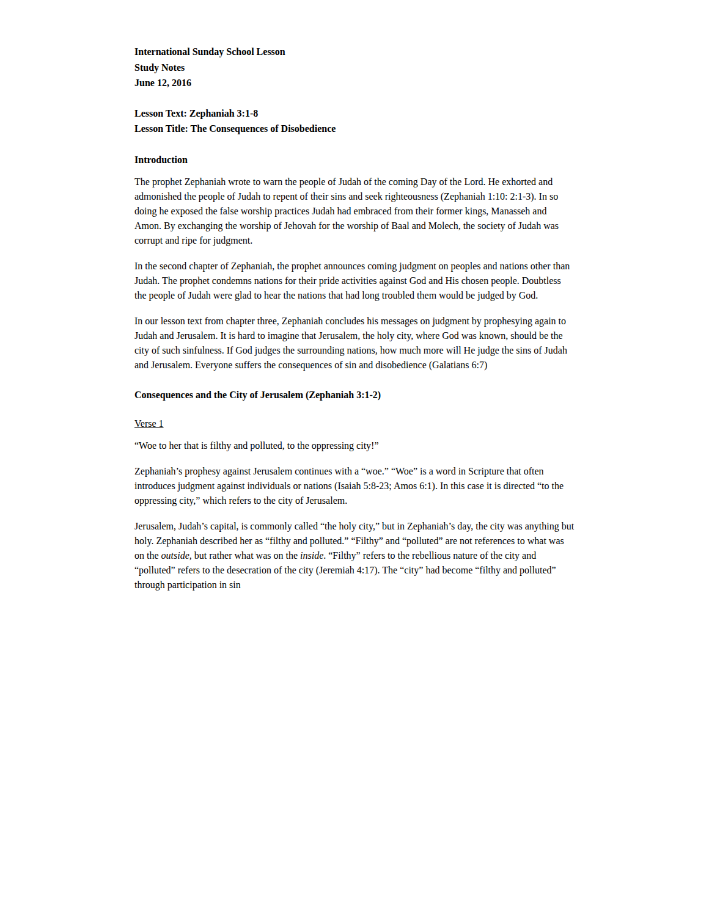International Sunday School Lesson
Study Notes
June 12, 2016
Lesson Text: Zephaniah 3:1-8
Lesson Title: The Consequences of Disobedience
Introduction
The prophet Zephaniah wrote to warn the people of Judah of the coming Day of the Lord. He exhorted and admonished the people of Judah to repent of their sins and seek righteousness (Zephaniah 1:10: 2:1-3). In so doing he exposed the false worship practices Judah had embraced from their former kings, Manasseh and Amon. By exchanging the worship of Jehovah for the worship of Baal and Molech, the society of Judah was corrupt and ripe for judgment.
In the second chapter of Zephaniah, the prophet announces coming judgment on peoples and nations other than Judah. The prophet condemns nations for their pride activities against God and His chosen people. Doubtless the people of Judah were glad to hear the nations that had long troubled them would be judged by God.
In our lesson text from chapter three, Zephaniah concludes his messages on judgment by prophesying again to Judah and Jerusalem. It is hard to imagine that Jerusalem, the holy city, where God was known, should be the city of such sinfulness. If God judges the surrounding nations, how much more will He judge the sins of Judah and Jerusalem. Everyone suffers the consequences of sin and disobedience (Galatians 6:7)
Consequences and the City of Jerusalem (Zephaniah 3:1-2)
Verse 1
“Woe to her that is filthy and polluted, to the oppressing city!”
Zephaniah’s prophesy against Jerusalem continues with a “woe.” “Woe” is a word in Scripture that often introduces judgment against individuals or nations (Isaiah 5:8-23; Amos 6:1). In this case it is directed “to the oppressing city,” which refers to the city of Jerusalem.
Jerusalem, Judah’s capital, is commonly called “the holy city,” but in Zephaniah’s day, the city was anything but holy. Zephaniah described her as “filthy and polluted.” “Filthy” and “polluted” are not references to what was on the outside, but rather what was on the inside. “Filthy” refers to the rebellious nature of the city and “polluted” refers to the desecration of the city (Jeremiah 4:17). The “city” had become “filthy and polluted” through participation in sin